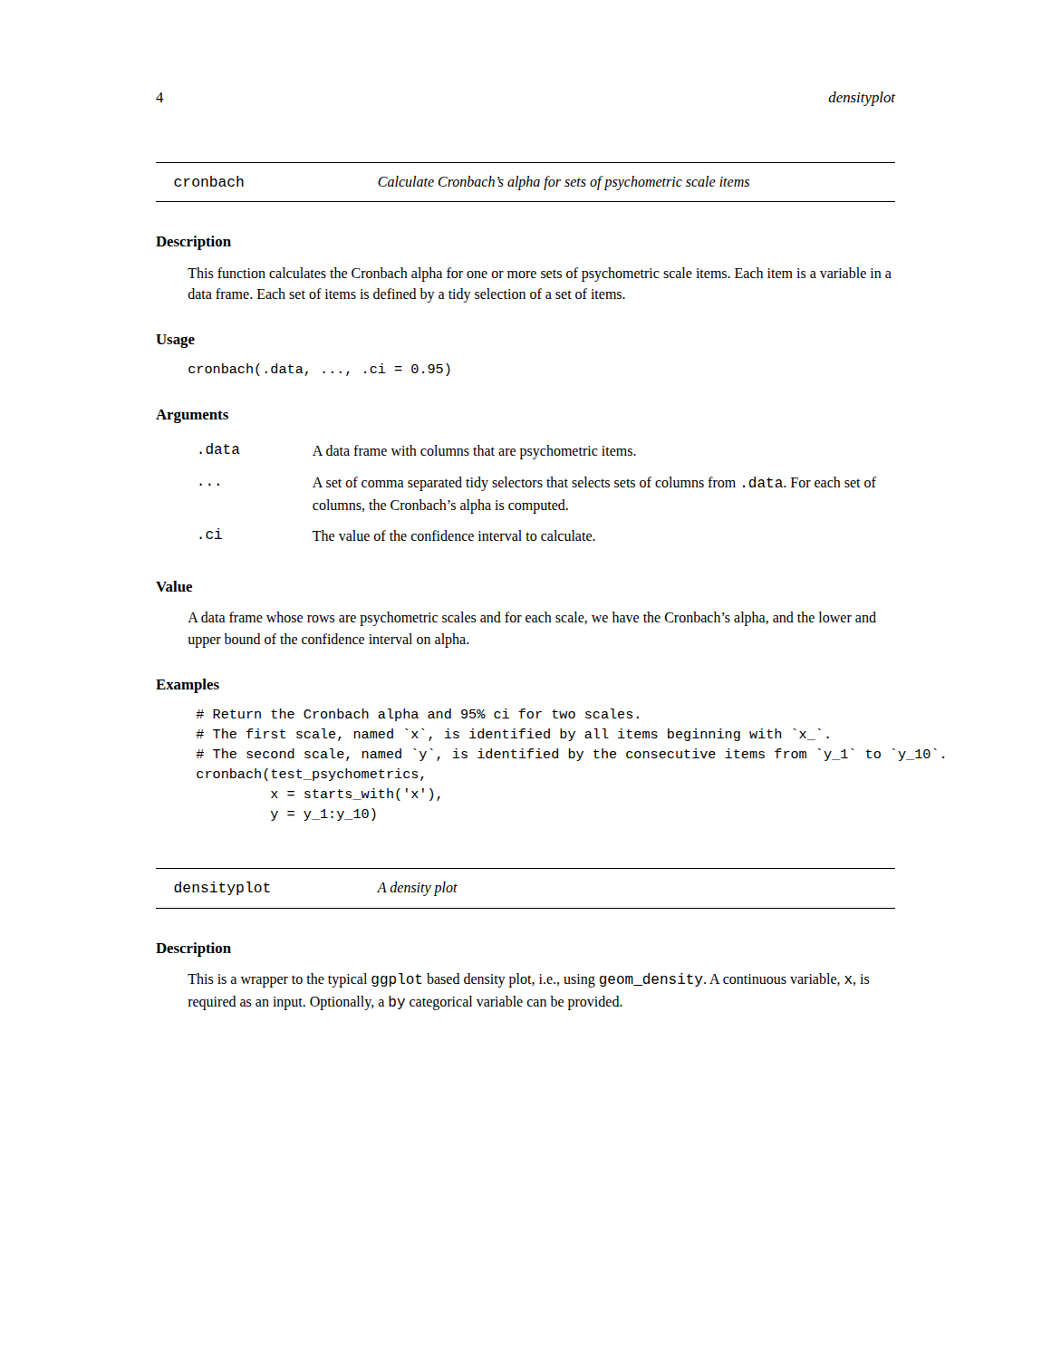4 densityplot
cronbach Calculate Cronbach’s alpha for sets of psychometric scale items
Description
This function calculates the Cronbach alpha for one or more sets of psychometric scale items. Each item is a variable in a data frame. Each set of items is defined by a tidy selection of a set of items.
Usage
cronbach(.data, ..., .ci = 0.95)
Arguments
| .data | A data frame with columns that are psychometric items. |
| ... | A set of comma separated tidy selectors that selects sets of columns from .data . For each set of columns, the Cronbach’s alpha is computed. |
| .ci | The value of the confidence interval to calculate. |
Value
A data frame whose rows are psychometric scales and for each scale, we have the Cronbach’s alpha, and the lower and upper bound of the confidence interval on alpha.
Examples
# Return the Cronbach alpha and 95% ci for two scales.
# The first scale, named `x`, is identified by all items beginning with `x_`.
# The second scale, named `y`, is identified by the consecutive items from `y_1` to `y_10`.
cronbach(test_psychometrics,
         x = starts_with('x'),
         y = y_1:y_10)
densityplot A density plot
Description
This is a wrapper to the typical ggplot based density plot, i.e., using geom_density. A continuous variable, x, is required as an input. Optionally, a by categorical variable can be provided.